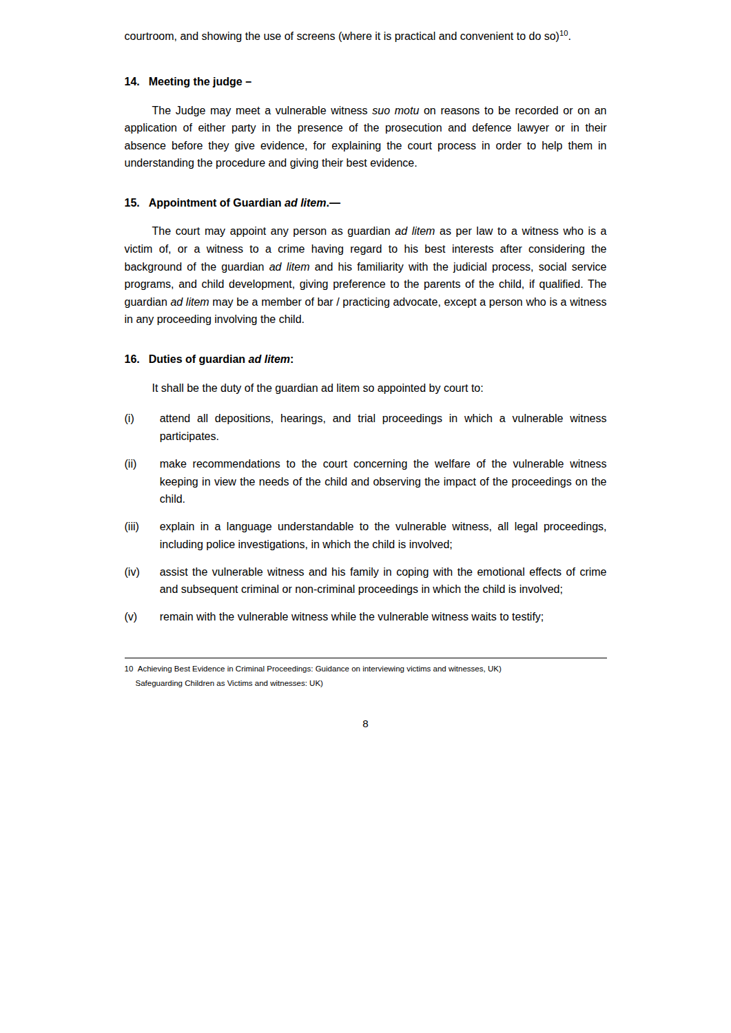courtroom, and showing the use of screens (where it is practical and convenient to do so)10.
14. Meeting the judge –
The Judge may meet a vulnerable witness suo motu on reasons to be recorded or on an application of either party in the presence of the prosecution and defence lawyer or in their absence before they give evidence, for explaining the court process in order to help them in understanding the procedure and giving their best evidence.
15. Appointment of Guardian ad litem.—
The court may appoint any person as guardian ad litem as per law to a witness who is a victim of, or a witness to a crime having regard to his best interests after considering the background of the guardian ad litem and his familiarity with the judicial process, social service programs, and child development, giving preference to the parents of the child, if qualified. The guardian ad litem may be a member of bar / practicing advocate, except a person who is a witness in any proceeding involving the child.
16. Duties of guardian ad litem:
It shall be the duty of the guardian ad litem so appointed by court to:
(i) attend all depositions, hearings, and trial proceedings in which a vulnerable witness participates.
(ii) make recommendations to the court concerning the welfare of the vulnerable witness keeping in view the needs of the child and observing the impact of the proceedings on the child.
(iii) explain in a language understandable to the vulnerable witness, all legal proceedings, including police investigations, in which the child is involved;
(iv) assist the vulnerable witness and his family in coping with the emotional effects of crime and subsequent criminal or non-criminal proceedings in which the child is involved;
(v) remain with the vulnerable witness while the vulnerable witness waits to testify;
10 Achieving Best Evidence in Criminal Proceedings: Guidance on interviewing victims and witnesses, UK)
Safeguarding Children as Victims and witnesses: UK)
8